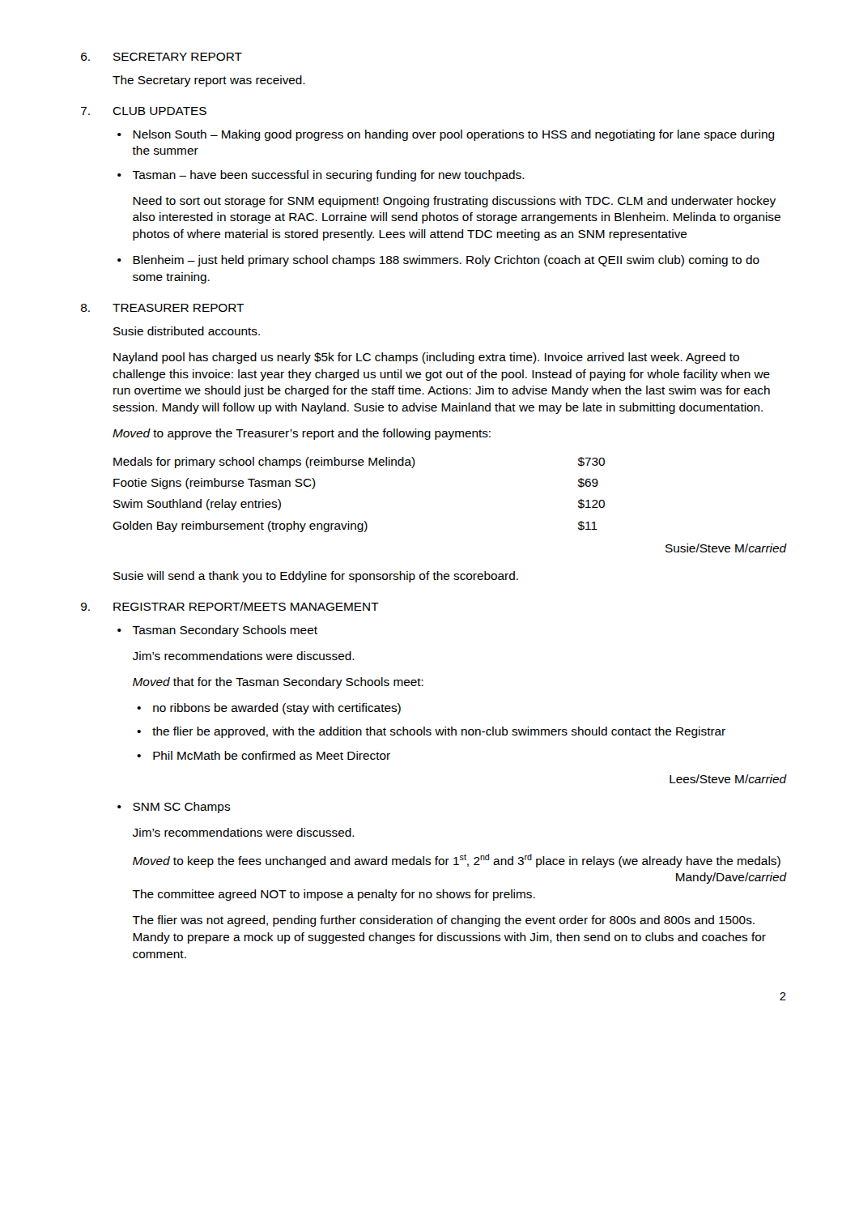Secretary Report
The Secretary report was received.
Club Updates
Nelson South – Making good progress on handing over pool operations to HSS and negotiating for lane space during the summer
Tasman – have been successful in securing funding for new touchpads.
Need to sort out storage for SNM equipment! Ongoing frustrating discussions with TDC. CLM and underwater hockey also interested in storage at RAC. Lorraine will send photos of storage arrangements in Blenheim. Melinda to organise photos of where material is stored presently. Lees will attend TDC meeting as an SNM representative
Blenheim – just held primary school champs 188 swimmers. Roly Crichton (coach at QEII swim club) coming to do some training.
Treasurer Report
Susie distributed accounts.
Nayland pool has charged us nearly $5k for LC champs (including extra time). Invoice arrived last week. Agreed to challenge this invoice: last year they charged us until we got out of the pool. Instead of paying for whole facility when we run overtime we should just be charged for the staff time. Actions: Jim to advise Mandy when the last swim was for each session. Mandy will follow up with Nayland. Susie to advise Mainland that we may be late in submitting documentation.
Moved to approve the Treasurer’s report and the following payments:
| Medals for primary school champs (reimburse Melinda) | $730 |
| Footie Signs (reimburse Tasman SC) | $69 |
| Swim Southland (relay entries) | $120 |
| Golden Bay reimbursement (trophy engraving) | $11 |
Susie/Steve M/carried
Susie will send a thank you to Eddyline for sponsorship of the scoreboard.
Registrar Report/Meets Management
Tasman Secondary Schools meet
Jim’s recommendations were discussed.
Moved that for the Tasman Secondary Schools meet:
no ribbons be awarded (stay with certificates)
the flier be approved, with the addition that schools with non-club swimmers should contact the Registrar
Phil McMath be confirmed as Meet Director
Lees/Steve M/carried
SNM SC Champs
Jim’s recommendations were discussed.
Moved to keep the fees unchanged and award medals for 1st, 2nd and 3rd place in relays (we already have the medals) Mandy/Dave/carried
The committee agreed NOT to impose a penalty for no shows for prelims.
The flier was not agreed, pending further consideration of changing the event order for 800s and 800s and 1500s. Mandy to prepare a mock up of suggested changes for discussions with Jim, then send on to clubs and coaches for comment.
2